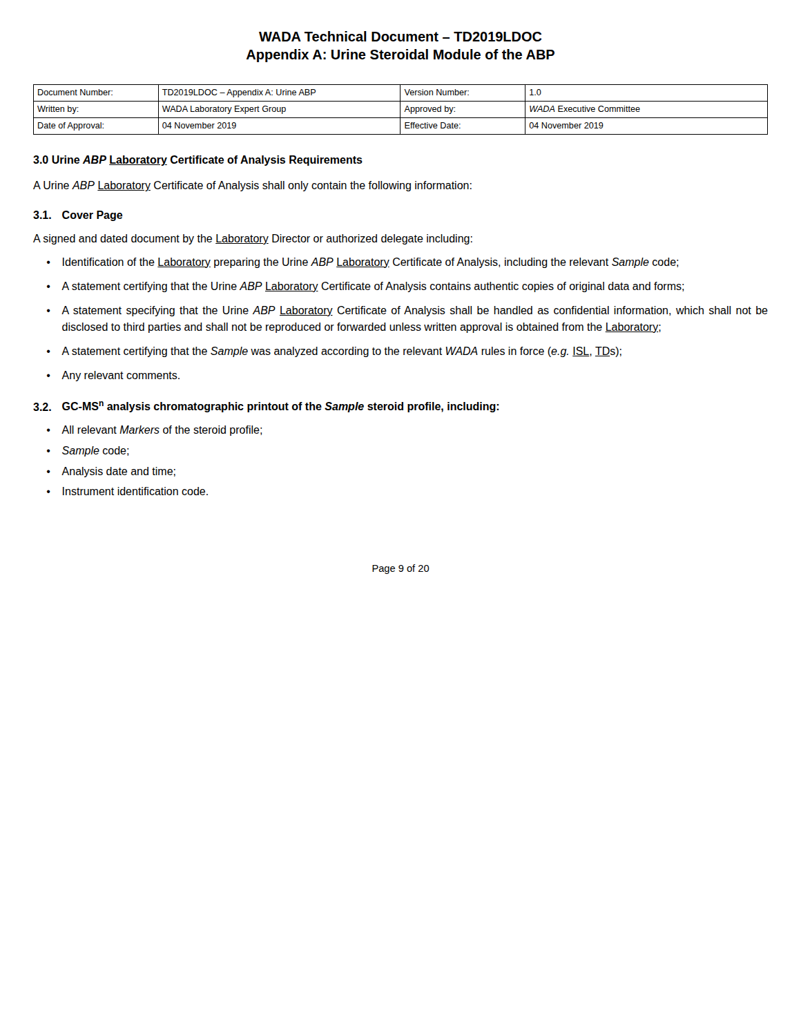WADA Technical Document – TD2019LDOC
Appendix A: Urine Steroidal Module of the ABP
| Document Number: | TD2019LDOC – Appendix A: Urine ABP | Version Number: | 1.0 |
| Written by: | WADA Laboratory Expert Group | Approved by: | WADA Executive Committee |
| Date of Approval: | 04 November 2019 | Effective Date: | 04 November 2019 |
3.0 Urine ABP Laboratory Certificate of Analysis Requirements
A Urine ABP Laboratory Certificate of Analysis shall only contain the following information:
3.1. Cover Page
A signed and dated document by the Laboratory Director or authorized delegate including:
Identification of the Laboratory preparing the Urine ABP Laboratory Certificate of Analysis, including the relevant Sample code;
A statement certifying that the Urine ABP Laboratory Certificate of Analysis contains authentic copies of original data and forms;
A statement specifying that the Urine ABP Laboratory Certificate of Analysis shall be handled as confidential information, which shall not be disclosed to third parties and shall not be reproduced or forwarded unless written approval is obtained from the Laboratory;
A statement certifying that the Sample was analyzed according to the relevant WADA rules in force (e.g. ISL, TDs);
Any relevant comments.
3.2. GC-MSn analysis chromatographic printout of the Sample steroid profile, including:
All relevant Markers of the steroid profile;
Sample code;
Analysis date and time;
Instrument identification code.
Page 9 of 20